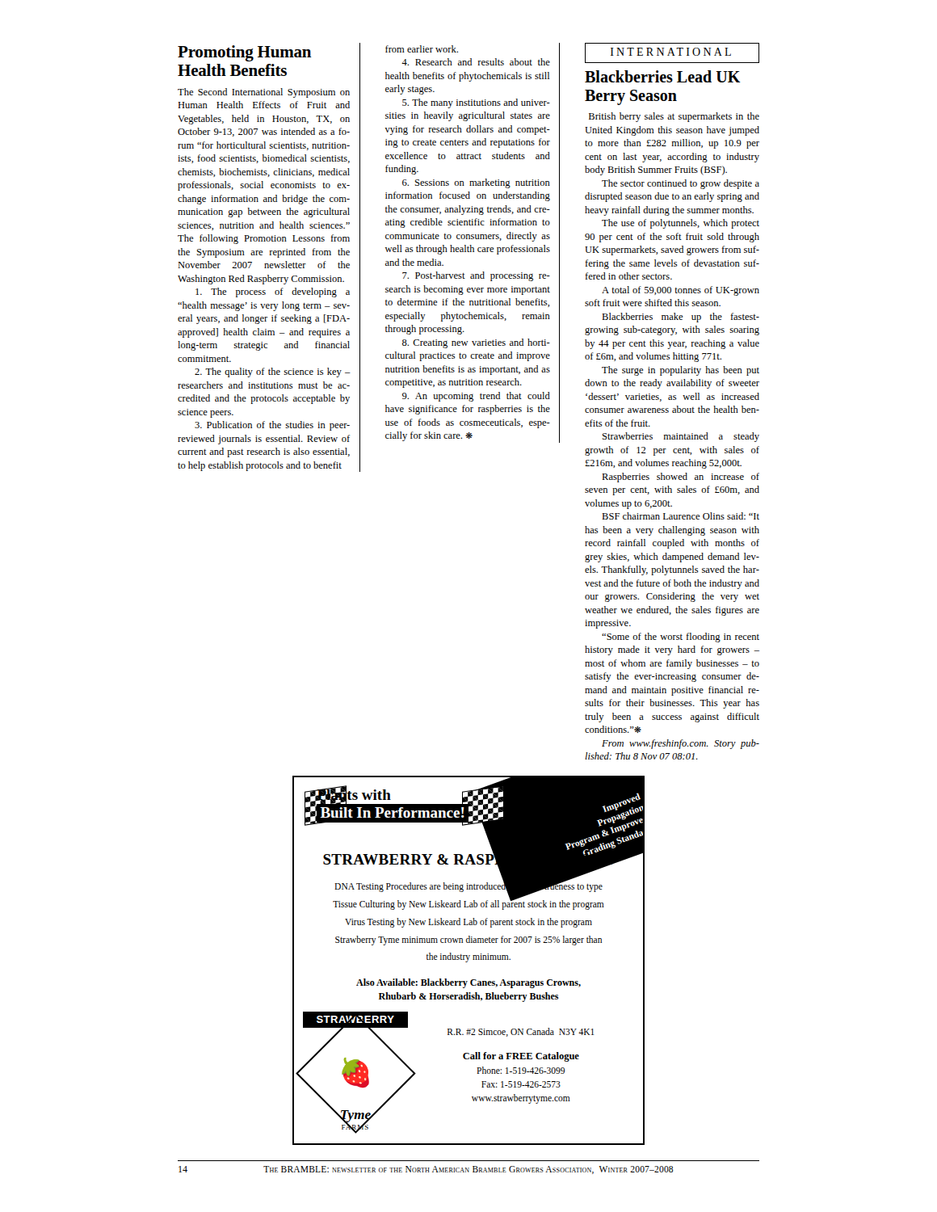Promoting Human
Health Benefits
The Second International Symposium on Human Health Effects of Fruit and Vegetables, held in Houston, TX, on October 9-13, 2007 was intended as a forum “for horticultural scientists, nutritionists, food scientists, biomedical scientists, chemists, biochemists, clinicians, medical professionals, social economists to exchange information and bridge the communication gap between the agricultural sciences, nutrition and health sciences.” The following Promotion Lessons from the Symposium are reprinted from the November 2007 newsletter of the Washington Red Raspberry Commission.
1. The process of developing a “health message’ is very long term – several years, and longer if seeking a [FDA-approved] health claim – and requires a long-term strategic and financial commitment.
2. The quality of the science is key – researchers and institutions must be accredited and the protocols acceptable by science peers.
3. Publication of the studies in peer-reviewed journals is essential. Review of current and past research is also essential, to help establish protocols and to benefit
from earlier work.
4. Research and results about the health benefits of phytochemicals is still early stages.
5. The many institutions and universities in heavily agricultural states are vying for research dollars and competing to create centers and reputations for excellence to attract students and funding.
6. Sessions on marketing nutrition information focused on understanding the consumer, analyzing trends, and creating credible scientific information to communicate to consumers, directly as well as through health care professionals and the media.
7. Post-harvest and processing research is becoming ever more important to determine if the nutritional benefits, especially phytochemicals, remain through processing.
8. Creating new varieties and horticultural practices to create and improve nutrition benefits is as important, and as competitive, as nutrition research.
9. An upcoming trend that could have significance for raspberries is the use of foods as cosmeceuticals, especially for skin care. ❋
INTERNATIONAL
Blackberries Lead UK Berry Season
British berry sales at supermarkets in the United Kingdom this season have jumped to more than £282 million, up 10.9 per cent on last year, according to industry body British Summer Fruits (BSF).
The sector continued to grow despite a disrupted season due to an early spring and heavy rainfall during the summer months.
The use of polytunnels, which protect 90 per cent of the soft fruit sold through UK supermarkets, saved growers from suffering the same levels of devastation suffered in other sectors.
A total of 59,000 tonnes of UK-grown soft fruit were shifted this season.
Blackberries make up the fastest-growing sub-category, with sales soaring by 44 per cent this year, reaching a value of £6m, and volumes hitting 771t.
The surge in popularity has been put down to the ready availability of sweeter ‘dessert’ varieties, as well as increased consumer awareness about the health benefits of the fruit.
Strawberries maintained a steady growth of 12 per cent, with sales of £216m, and volumes reaching 52,000t.
Raspberries showed an increase of seven per cent, with sales of £60m, and volumes up to 6,200t.
BSF chairman Laurence Olins said: “It has been a very challenging season with record rainfall coupled with months of grey skies, which dampened demand levels. Thankfully, polytunnels saved the harvest and the future of both the industry and our growers. Considering the very wet weather we endured, the sales figures are impressive.
“Some of the worst flooding in recent history made it very hard for growers – most of whom are family businesses – to satisfy the ever-increasing consumer demand and maintain positive financial results for their businesses. This year has truly been a success against difficult conditions.”❋
From www.freshinfo.com. Story published: Thu 8 Nov 07 08:01.
Improved Propagation Program & Improved Grading Standard
Plants with Built In Performance!
STRAWBERRY & RASPBERRY PLANTS
DNA Testing Procedures are being introduced to ensure trueness to type
Tissue Culturing by New Liskeard Lab of all parent stock in the program
Virus Testing by New Liskeard Lab of parent stock in the program
Strawberry Tyme minimum crown diameter for 2007 is 25% larger than
the industry minimum.
Also Available: Blackberry Canes, Asparagus Crowns,
Rhubarb & Horseradish, Blueberry Bushes
STRAWBERRY
🍓
Tyme
FARMS
R.R. #2 Simcoe, ON Canada N3Y 4K1
Call for a FREE Catalogue
Phone: 1-519-426-3099
Fax: 1-519-426-2573
www.strawberrytyme.com
14
The BRAMBLE: newsletter of the North American Bramble Growers Association, Winter 2007–2008